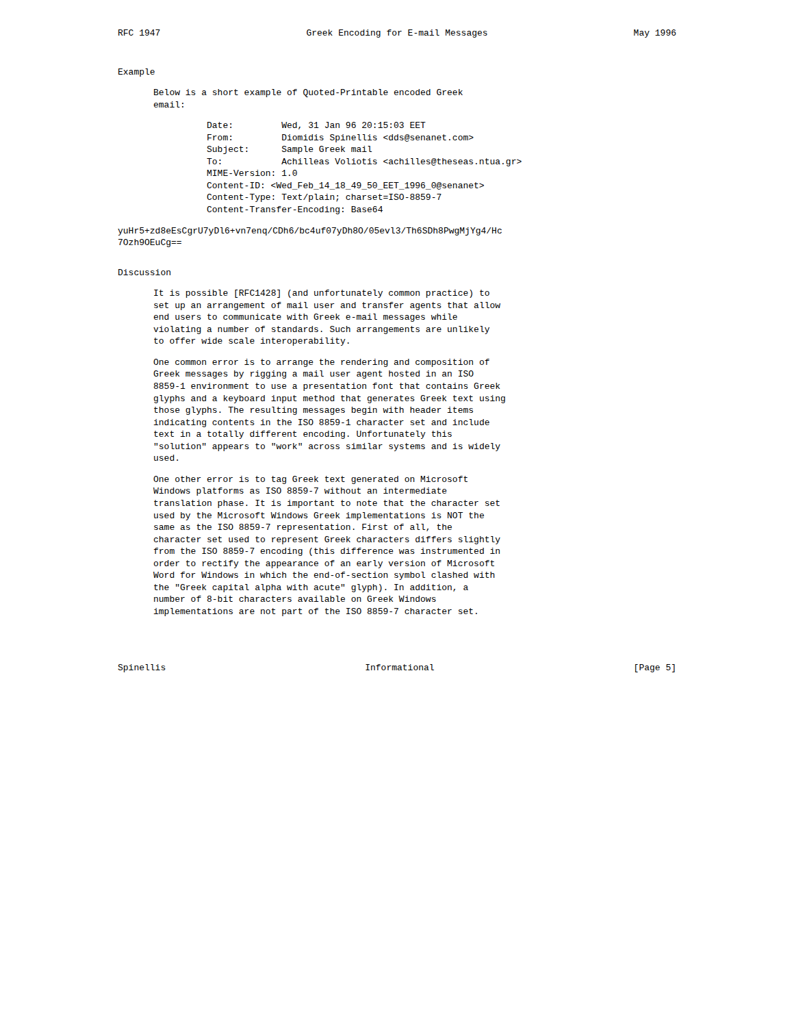RFC 1947 Greek Encoding for E-mail Messages May 1996
Example
Below is a short example of Quoted-Printable encoded Greek
email:
Date:         Wed, 31 Jan 96 20:15:03 EET
From:         Diomidis Spinellis <dds@senanet.com>
Subject:      Sample Greek mail
To:           Achilleas Voliotis <achilles@theseas.ntua.gr>
MIME-Version: 1.0
Content-ID: <Wed_Feb_14_18_49_50_EET_1996_0@senanet>
Content-Type: Text/plain; charset=ISO-8859-7
Content-Transfer-Encoding: Base64
yuHr5+zd8eEsCgrU7yDl6+vn7enq/CDh6/bc4uf07yDh8O/05evl3/Th6SDh8PwgMjYg4/Hc
7Ozh9OEuCg==
Discussion
It is possible [RFC1428] (and unfortunately common practice) to
set up an arrangement of mail user and transfer agents that allow
end users to communicate with Greek e-mail messages while
violating a number of standards. Such arrangements are unlikely
to offer wide scale interoperability.
One common error is to arrange the rendering and composition of
Greek messages by rigging a mail user agent hosted in an ISO
8859-1 environment to use a presentation font that contains Greek
glyphs and a keyboard input method that generates Greek text using
those glyphs. The resulting messages begin with header items
indicating contents in the ISO 8859-1 character set and include
text in a totally different encoding. Unfortunately this
"solution" appears to "work" across similar systems and is widely
used.
One other error is to tag Greek text generated on Microsoft
Windows platforms as ISO 8859-7 without an intermediate
translation phase. It is important to note that the character set
used by the Microsoft Windows Greek implementations is NOT the
same as the ISO 8859-7 representation. First of all, the
character set used to represent Greek characters differs slightly
from the ISO 8859-7 encoding (this difference was instrumented in
order to rectify the appearance of an early version of Microsoft
Word for Windows in which the end-of-section symbol clashed with
the "Greek capital alpha with acute" glyph). In addition, a
number of 8-bit characters available on Greek Windows
implementations are not part of the ISO 8859-7 character set.
Spinellis Informational [Page 5]